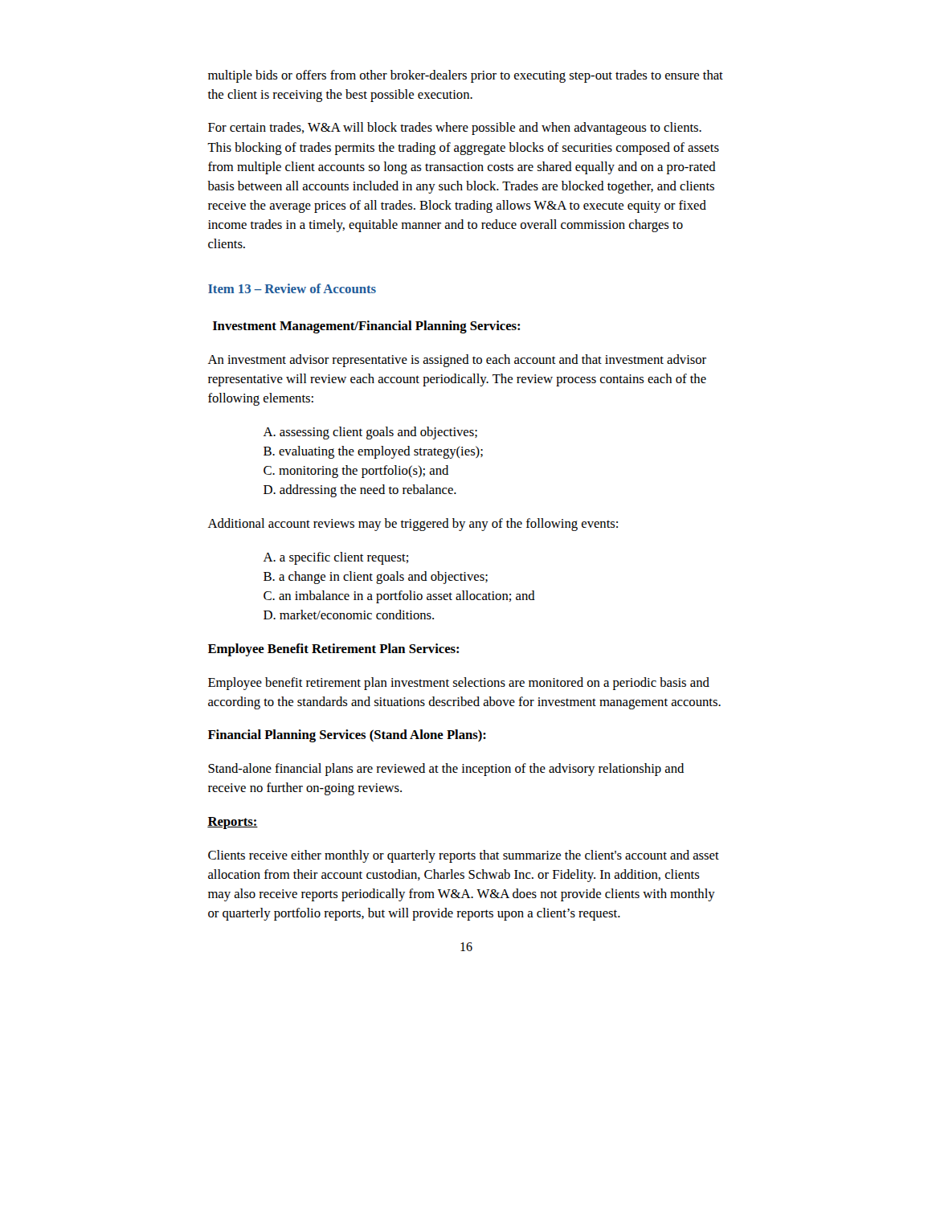multiple bids or offers from other broker-dealers prior to executing step-out trades to ensure that the client is receiving the best possible execution.
For certain trades, W&A will block trades where possible and when advantageous to clients. This blocking of trades permits the trading of aggregate blocks of securities composed of assets from multiple client accounts so long as transaction costs are shared equally and on a pro-rated basis between all accounts included in any such block. Trades are blocked together, and clients receive the average prices of all trades. Block trading allows W&A to execute equity or fixed income trades in a timely, equitable manner and to reduce overall commission charges to clients.
Item 13 – Review of Accounts
Investment Management/Financial Planning Services:
An investment advisor representative is assigned to each account and that investment advisor representative will review each account periodically. The review process contains each of the following elements:
A. assessing client goals and objectives;
B. evaluating the employed strategy(ies);
C. monitoring the portfolio(s); and
D. addressing the need to rebalance.
Additional account reviews may be triggered by any of the following events:
A. a specific client request;
B. a change in client goals and objectives;
C. an imbalance in a portfolio asset allocation; and
D. market/economic conditions.
Employee Benefit Retirement Plan Services:
Employee benefit retirement plan investment selections are monitored on a periodic basis and according to the standards and situations described above for investment management accounts.
Financial Planning Services (Stand Alone Plans):
Stand-alone financial plans are reviewed at the inception of the advisory relationship and receive no further on-going reviews.
Reports:
Clients receive either monthly or quarterly reports that summarize the client's account and asset allocation from their account custodian, Charles Schwab Inc. or Fidelity. In addition, clients may also receive reports periodically from W&A. W&A does not provide clients with monthly or quarterly portfolio reports, but will provide reports upon a client’s request.
16